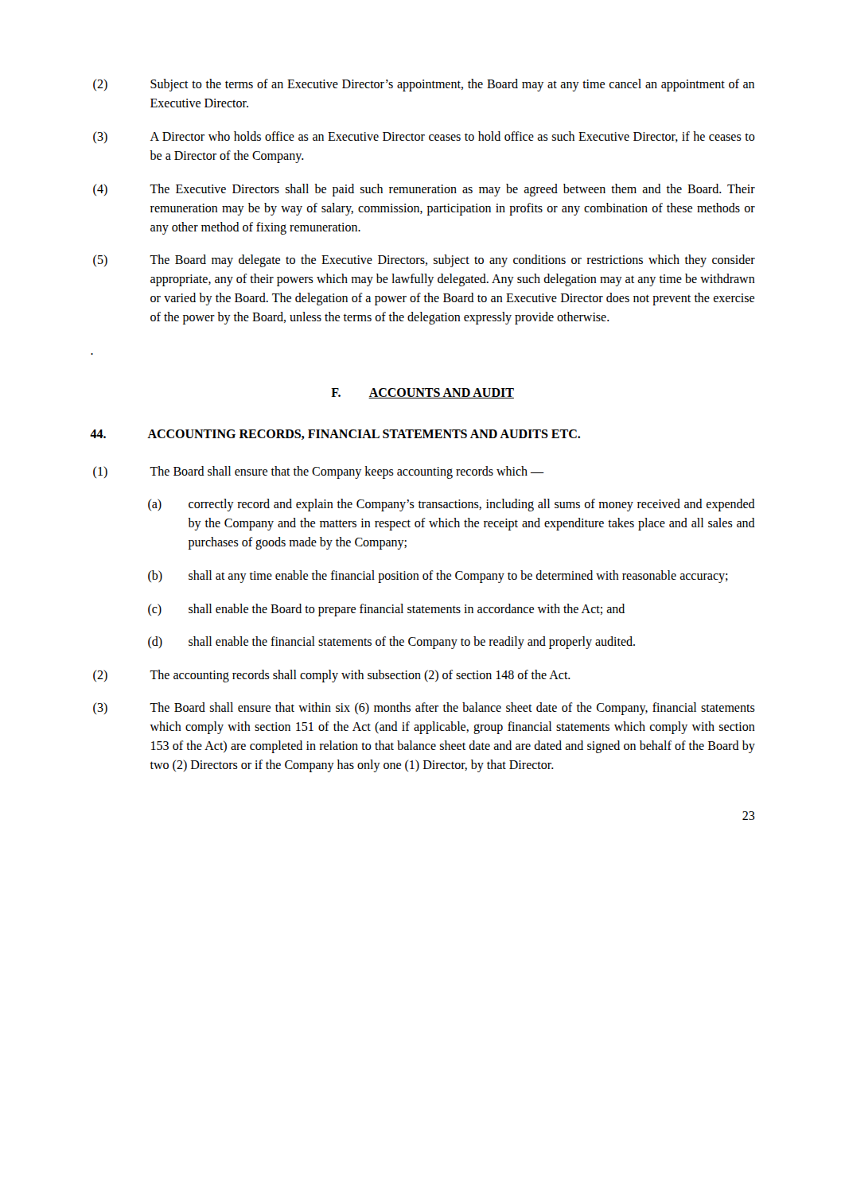(2)
Subject to the terms of an Executive Director’s appointment, the Board may at any time cancel an appointment of an Executive Director.
(3)
A Director who holds office as an Executive Director ceases to hold office as such Executive Director, if he ceases to be a Director of the Company.
(4)
The Executive Directors shall be paid such remuneration as may be agreed between them and the Board. Their remuneration may be by way of salary, commission, participation in profits or any combination of these methods or any other method of fixing remuneration.
(5)
The Board may delegate to the Executive Directors, subject to any conditions or restrictions which they consider appropriate, any of their powers which may be lawfully delegated. Any such delegation may at any time be withdrawn or varied by the Board. The delegation of a power of the Board to an Executive Director does not prevent the exercise of the power by the Board, unless the terms of the delegation expressly provide otherwise.
.
F. ACCOUNTS AND AUDIT
44.
ACCOUNTING RECORDS, FINANCIAL STATEMENTS AND AUDITS ETC.
(1)
The Board shall ensure that the Company keeps accounting records which —
(a)
correctly record and explain the Company’s transactions, including all sums of money received and expended by the Company and the matters in respect of which the receipt and expenditure takes place and all sales and purchases of goods made by the Company;
(b)
shall at any time enable the financial position of the Company to be determined with reasonable accuracy;
(c)
shall enable the Board to prepare financial statements in accordance with the Act; and
(d)
shall enable the financial statements of the Company to be readily and properly audited.
(2)
The accounting records shall comply with subsection (2) of section 148 of the Act.
(3)
The Board shall ensure that within six (6) months after the balance sheet date of the Company, financial statements which comply with section 151 of the Act (and if applicable, group financial statements which comply with section 153 of the Act) are completed in relation to that balance sheet date and are dated and signed on behalf of the Board by two (2) Directors or if the Company has only one (1) Director, by that Director.
23